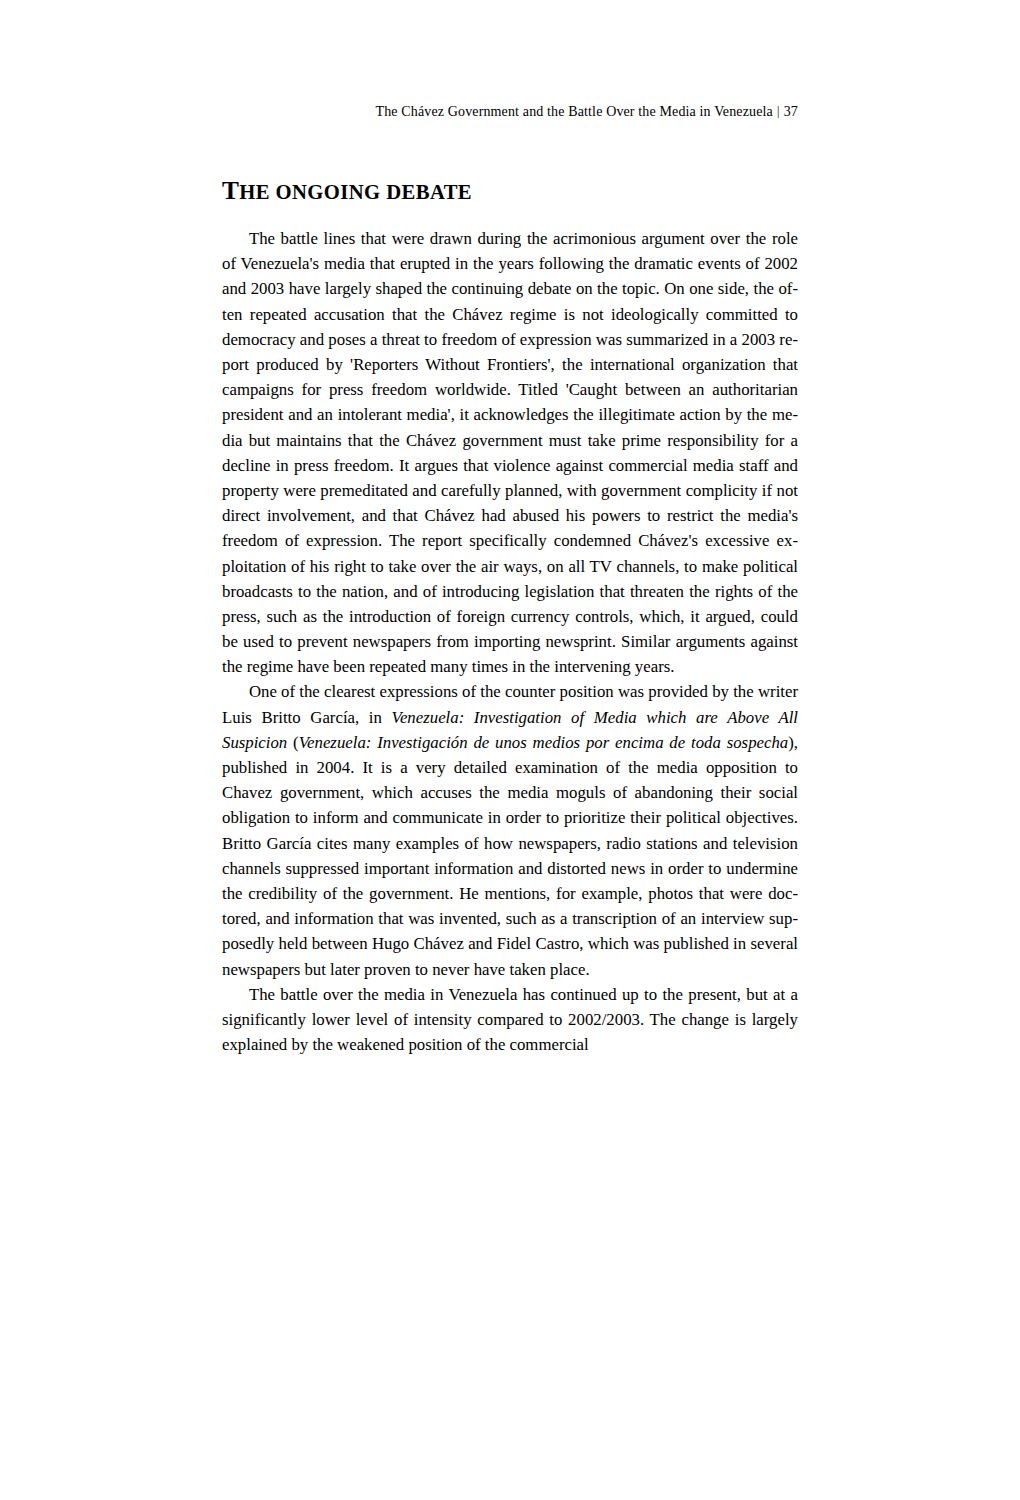The Chávez Government and the Battle Over the Media in Venezuela|37
THE ONGOING DEBATE
The battle lines that were drawn during the acrimonious argument over the role of Venezuela's media that erupted in the years following the dramatic events of 2002 and 2003 have largely shaped the continuing debate on the topic. On one side, the often repeated accusation that the Chávez regime is not ideologically committed to democracy and poses a threat to freedom of expression was summarized in a 2003 report produced by 'Reporters Without Frontiers', the international organization that campaigns for press freedom worldwide. Titled 'Caught between an authoritarian president and an intolerant media', it acknowledges the illegitimate action by the media but maintains that the Chávez government must take prime responsibility for a decline in press freedom. It argues that violence against commercial media staff and property were premeditated and carefully planned, with government complicity if not direct involvement, and that Chávez had abused his powers to restrict the media's freedom of expression. The report specifically condemned Chávez's excessive exploitation of his right to take over the air ways, on all TV channels, to make political broadcasts to the nation, and of introducing legislation that threaten the rights of the press, such as the introduction of foreign currency controls, which, it argued, could be used to prevent newspapers from importing newsprint. Similar arguments against the regime have been repeated many times in the intervening years.
One of the clearest expressions of the counter position was provided by the writer Luis Britto García, in Venezuela: Investigation of Media which are Above All Suspicion (Venezuela: Investigación de unos medios por encima de toda sospecha), published in 2004. It is a very detailed examination of the media opposition to Chavez government, which accuses the media moguls of abandoning their social obligation to inform and communicate in order to prioritize their political objectives. Britto García cites many examples of how newspapers, radio stations and television channels suppressed important information and distorted news in order to undermine the credibility of the government. He mentions, for example, photos that were doctored, and information that was invented, such as a transcription of an interview supposedly held between Hugo Chávez and Fidel Castro, which was published in several newspapers but later proven to never have taken place.
The battle over the media in Venezuela has continued up to the present, but at a significantly lower level of intensity compared to 2002/2003. The change is largely explained by the weakened position of the commercial